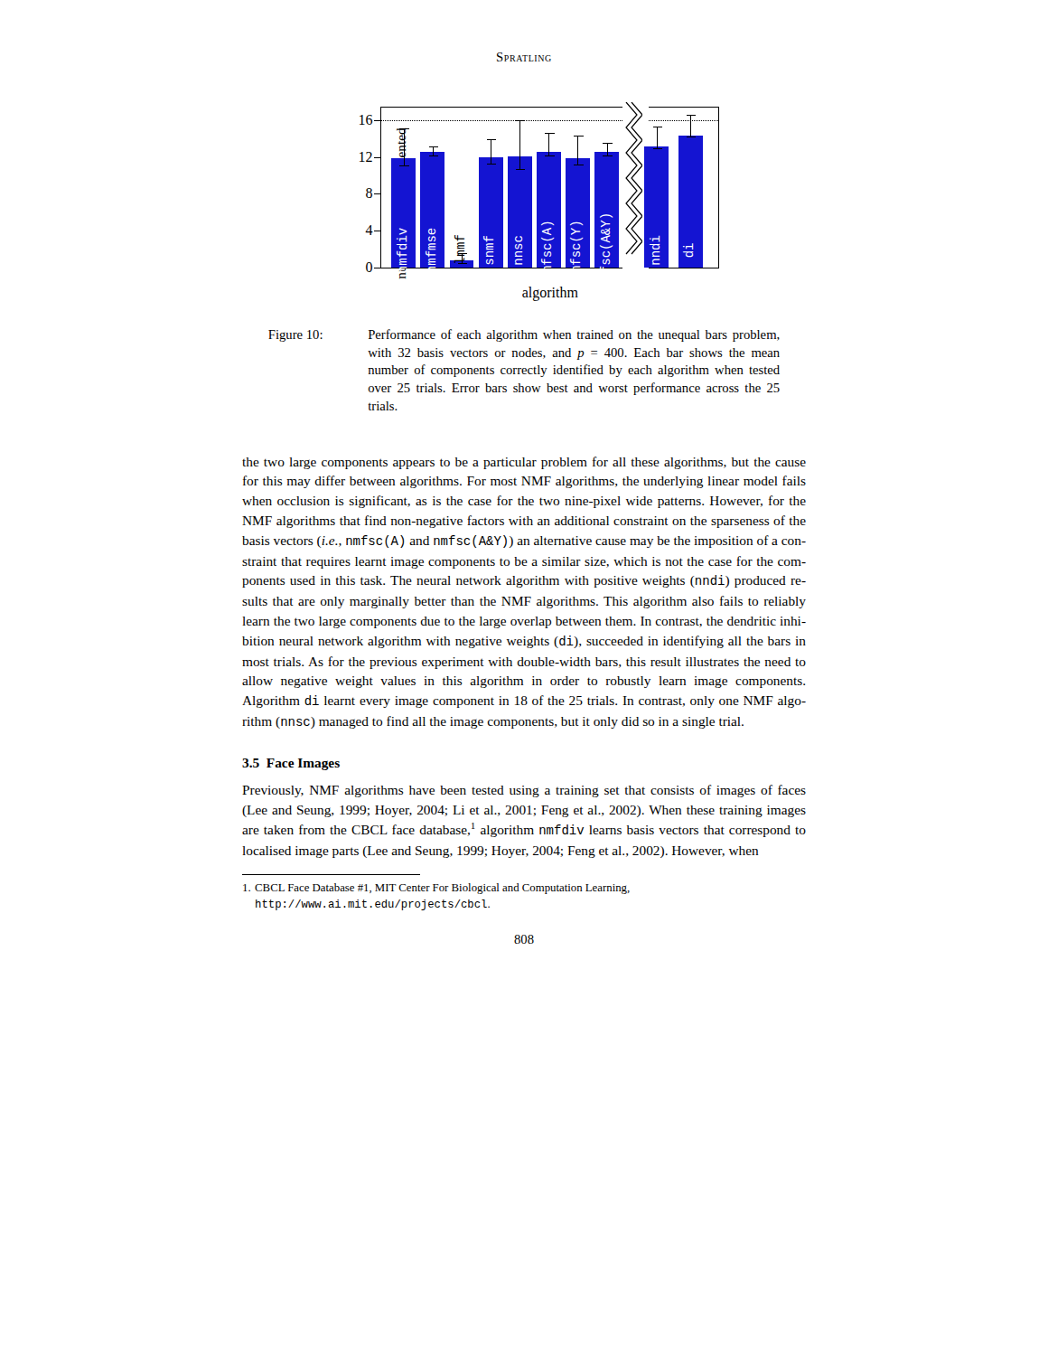Spratling
number of bars represented
16
12
8
4
0
nmfdiv
nmfmse
lnmf
snmf
nnsc
nmfsc(A)
nmfsc(Y)
nmfsc(A&Y)
nndi
di
algorithm
Figure 10:
Performance of each algorithm when trained on the unequal bars problem, with 32 basis vectors or nodes, and p = 400. Each bar shows the mean number of components correctly identified by each algorithm when tested over 25 trials. Error bars show best and worst performance across the 25 trials.
the two large components appears to be a particular problem for all these algorithms, but the cause for this may differ between algorithms. For most NMF algorithms, the underlying linear model fails when occlusion is significant, as is the case for the two nine-pixel wide patterns. However, for the NMF algorithms that find non-negative factors with an additional constraint on the sparseness of the basis vectors (i.e., nmfsc(A) and nmfsc(A&Y)) an alternative cause may be the imposition of a constraint that requires learnt image components to be a similar size, which is not the case for the components used in this task. The neural network algorithm with positive weights (nndi) produced results that are only marginally better than the NMF algorithms. This algorithm also fails to reliably learn the two large components due to the large overlap between them. In contrast, the dendritic inhibition neural network algorithm with negative weights (di), succeeded in identifying all the bars in most trials. As for the previous experiment with double-width bars, this result illustrates the need to allow negative weight values in this algorithm in order to robustly learn image components. Algorithm di learnt every image component in 18 of the 25 trials. In contrast, only one NMF algorithm (nnsc) managed to find all the image components, but it only did so in a single trial.
3.5 Face Images
Previously, NMF algorithms have been tested using a training set that consists of images of faces (Lee and Seung, 1999; Hoyer, 2004; Li et al., 2001; Feng et al., 2002). When these training images are taken from the CBCL face database,1 algorithm nmfdiv learns basis vectors that correspond to localised image parts (Lee and Seung, 1999; Hoyer, 2004; Feng et al., 2002). However, when
1. CBCL Face Database #1, MIT Center For Biological and Computation Learning,
http://www.ai.mit.edu/projects/cbcl.
808